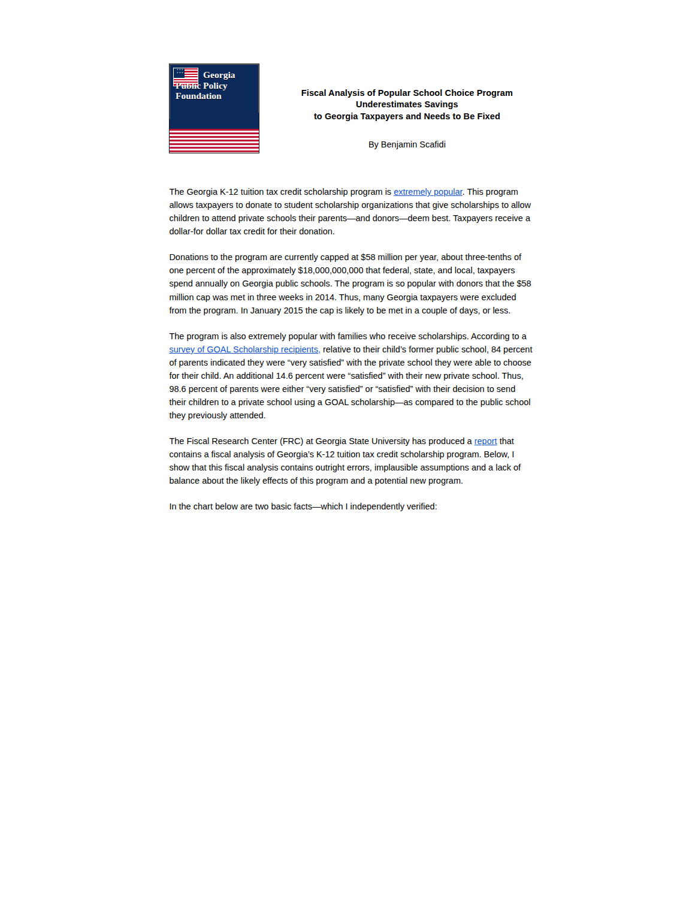Georgia Public Policy Foundation
Fiscal Analysis of Popular School Choice Program Underestimates Savings
to Georgia Taxpayers and Needs to Be Fixed
By Benjamin Scafidi
The Georgia K-12 tuition tax credit scholarship program is extremely popular. This program allows taxpayers to donate to student scholarship organizations that give scholarships to allow children to attend private schools their parents—and donors—deem best. Taxpayers receive a dollar-for dollar tax credit for their donation.
Donations to the program are currently capped at $58 million per year, about three-tenths of one percent of the approximately $18,000,000,000 that federal, state, and local, taxpayers spend annually on Georgia public schools. The program is so popular with donors that the $58 million cap was met in three weeks in 2014. Thus, many Georgia taxpayers were excluded from the program. In January 2015 the cap is likely to be met in a couple of days, or less.
The program is also extremely popular with families who receive scholarships. According to a survey of GOAL Scholarship recipients, relative to their child’s former public school, 84 percent of parents indicated they were “very satisfied” with the private school they were able to choose for their child. An additional 14.6 percent were “satisfied” with their new private school. Thus, 98.6 percent of parents were either “very satisfied” or “satisfied” with their decision to send their children to a private school using a GOAL scholarship—as compared to the public school they previously attended.
The Fiscal Research Center (FRC) at Georgia State University has produced a report that contains a fiscal analysis of Georgia’s K-12 tuition tax credit scholarship program. Below, I show that this fiscal analysis contains outright errors, implausible assumptions and a lack of balance about the likely effects of this program and a potential new program.
In the chart below are two basic facts—which I independently verified: